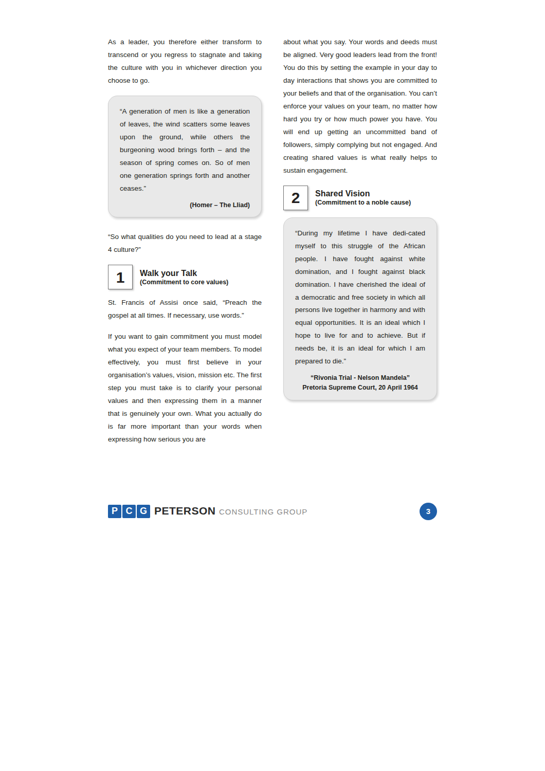As a leader, you therefore either transform to transcend or you regress to stagnate and taking the culture with you in whichever direction you choose to go.
“A generation of men is like a generation of leaves, the wind scatters some leaves upon the ground, while others the burgeoning wood brings forth – and the season of spring comes on. So of men one generation springs forth and another ceases.”
(Homer – The Lliad)
“So what qualities do you need to lead at a stage 4 culture?”
1
Walk your Talk (Commitment to core values)
St. Francis of Assisi once said, “Preach the gospel at all times. If necessary, use words.”
If you want to gain commitment you must model what you expect of your team members. To model effectively, you must first believe in your organisation’s values, vision, mission etc. The first step you must take is to clarify your personal values and then expressing them in a manner that is genuinely your own. What you actually do is far more important than your words when expressing how serious you are
about what you say. Your words and deeds must be aligned. Very good leaders lead from the front! You do this by setting the example in your day to day interactions that shows you are committed to your beliefs and that of the organisation. You can’t enforce your values on your team, no matter how hard you try or how much power you have. You will end up getting an uncommitted band of followers, simply complying but not engaged. And creating shared values is what really helps to sustain engagement.
2
Shared Vision (Commitment to a noble cause)
“During my lifetime I have dedi-cated myself to this struggle of the African people. I have fought against white domination, and I fought against black domination. I have cherished the ideal of a democratic and free society in which all persons live together in harmony and with equal opportunities. It is an ideal which I hope to live for and to achieve. But if needs be, it is an ideal for which I am prepared to die.”
“Rivonia Trial - Nelson Mandela”
Pretoria Supreme Court, 20 April 1964
PCG
PETERSON CONSULTING GROUP
3